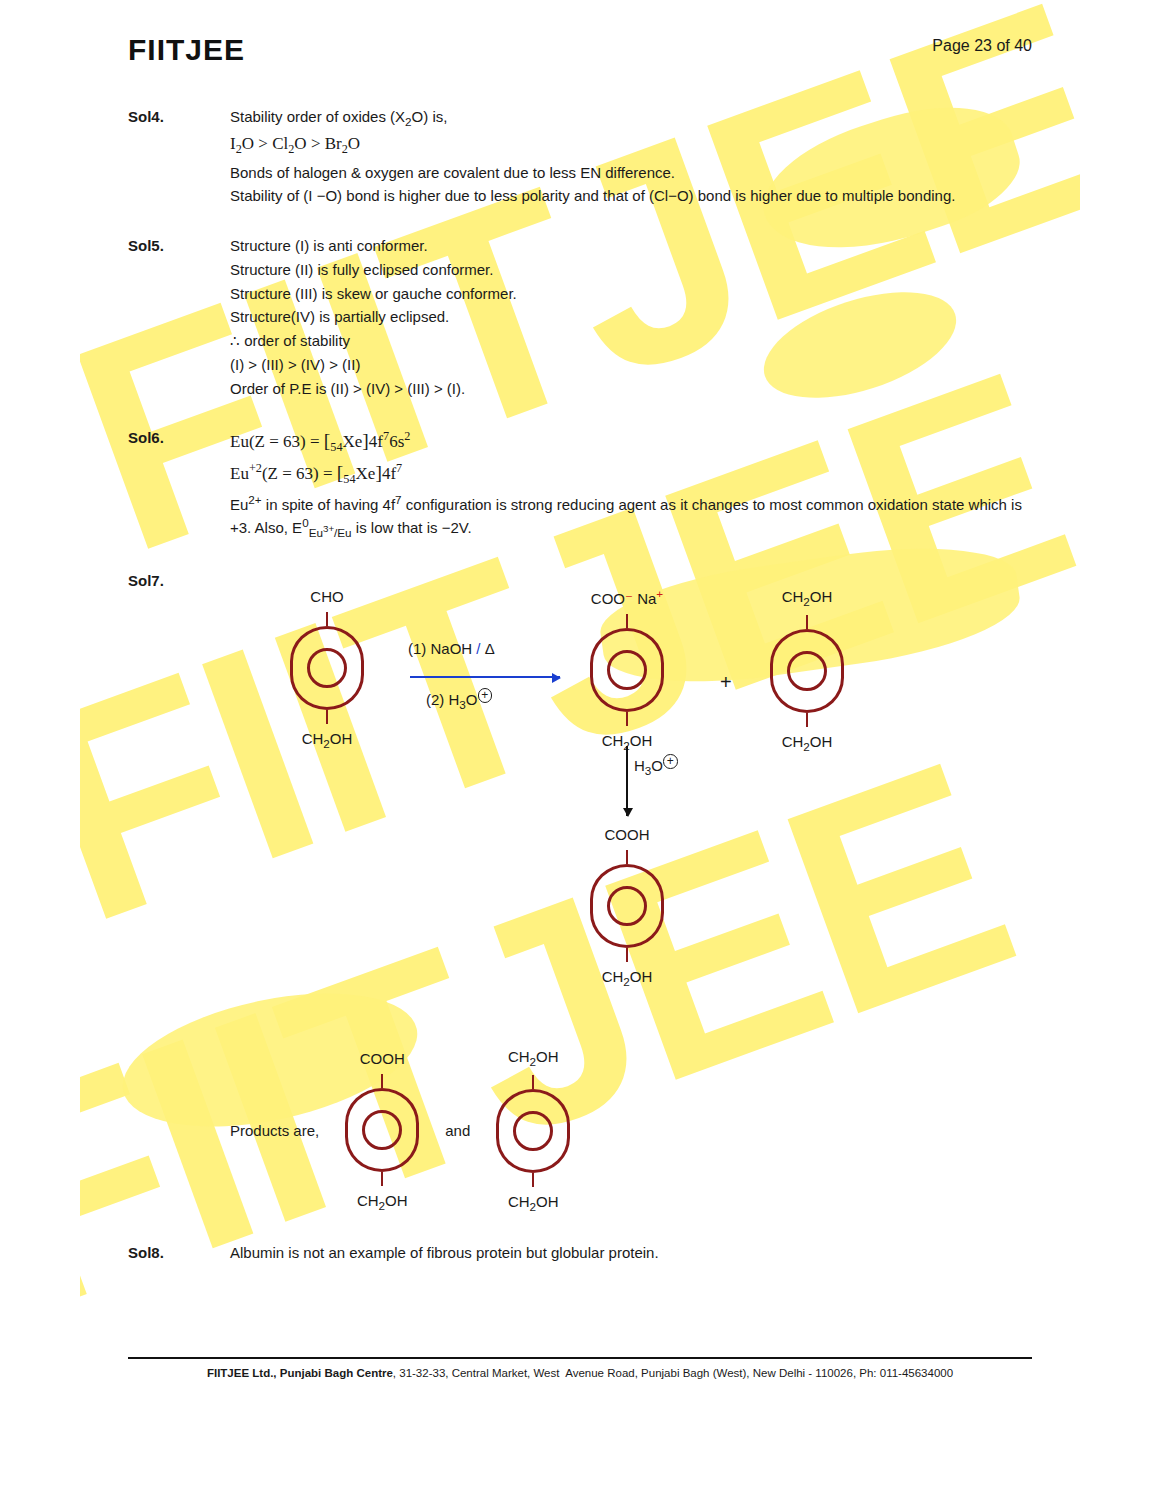FIITJEE FIITJEE FIITJEE
FIITJEE
Page 23 of 40
Sol4.
Stability order of oxides (X2 O) is,
I2 O > Cl2 O > Br2 O
Bonds of halogen & oxygen are covalent due to less EN difference.
Stability of (I −O) bond is higher due to less polarity and that of (Cl−O) bond is higher due to multiple bonding.
Sol5.
Structure (I) is anti conformer.
Structure (II) is fully eclipsed conformer.
Structure (III) is skew or gauche conformer.
Structure(IV) is partially eclipsed.
∴ order of stability
(I) > (III) > (IV) > (II)
Order of P.E is (II) > (IV) > (III) > (I).
Sol6.
Eu(Z = 63) = [54 Xe] 4f76s2
Eu+2(Z = 63) = [54 Xe] 4f7
Eu2+ in spite of having 4f7 configuration is strong reducing agent as it changes to most common oxidation state which is +3. Also, E0 Eu3+/Eu is low that is −2V.
Sol7.
CHO
CH2 OH
(1) NaOH / Δ
(2) H3 O+
COO⁻ Na+
CH2 OH
+
CH2 OH
CH2 OH
H3 O+
COOH
CH2 OH
Products are,
COOH
CH2 OH
and
CH2 OH
CH2 OH
Sol8.
Albumin is not an example of fibrous protein but globular protein.
FIITJEE Ltd., Punjabi Bagh Centre, 31-32-33, Central Market, West Avenue Road, Punjabi Bagh (West), New Delhi - 110026, Ph: 011-45634000